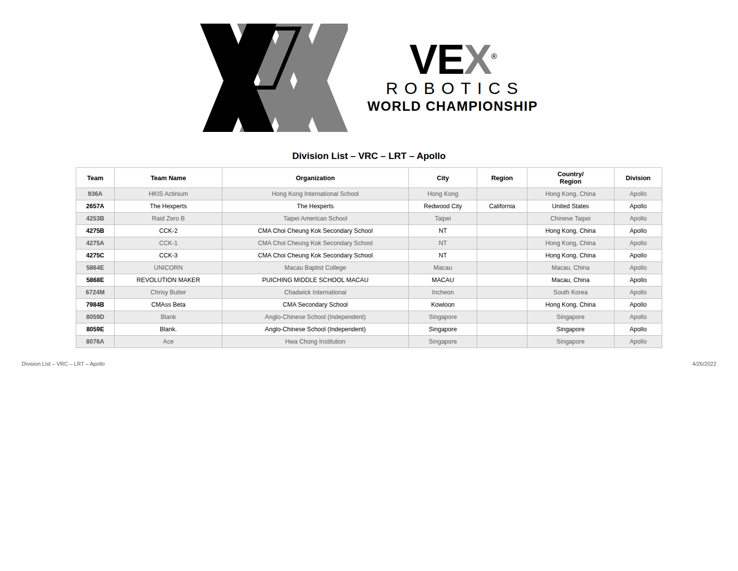VEX®
ROBOTICS
WORLD CHAMPIONSHIP
Division List – VRC – LRT – Apollo
| Team | Team Name | Organization | City | Region | Country/ Region | Division |
| --- | --- | --- | --- | --- | --- | --- |
| 936A | HKIS Actinium | Hong Kong International School | Hong Kong | | Hong Kong, China | Apollo |
| 2657A | The Hexperts | The Hexperts | Redwood City | California | United States | Apollo |
| 4253B | Raid Zero B | Taipei American School | Taipei | | Chinese Taipei | Apollo |
| 4275B | CCK-2 | CMA Choi Cheung Kok Secondary School | NT | | Hong Kong, China | Apollo |
| 4275A | CCK-1 | CMA Choi Cheung Kok Secondary School | NT | | Hong Kong, China | Apollo |
| 4275C | CCK-3 | CMA Choi Cheung Kok Secondary School | NT | | Hong Kong, China | Apollo |
| 5864E | UNICORN | Macau Baptist College | Macau | | Macau, China | Apollo |
| 5868E | REVOLUTION MAKER | PUICHING MIDDLE SCHOOL MACAU | MACAU | | Macau, China | Apollo |
| 6724M | Chrisy Butter | Chadwick International | Incheon | | South Korea | Apollo |
| 7984B | CMAss Beta | CMA Secondary School | Kowloon | | Hong Kong, China | Apollo |
| 8059D | Blank | Anglo-Chinese School (Independent) | Singapore | | Singapore | Apollo |
| 8059E | Blank. | Anglo-Chinese School (Independent) | Singapore | | Singapore | Apollo |
| 8076A | Ace | Hwa Chong Institution | Singapore | | Singapore | Apollo |
Division List – VRC – LRT – Apollo 4/26/2022